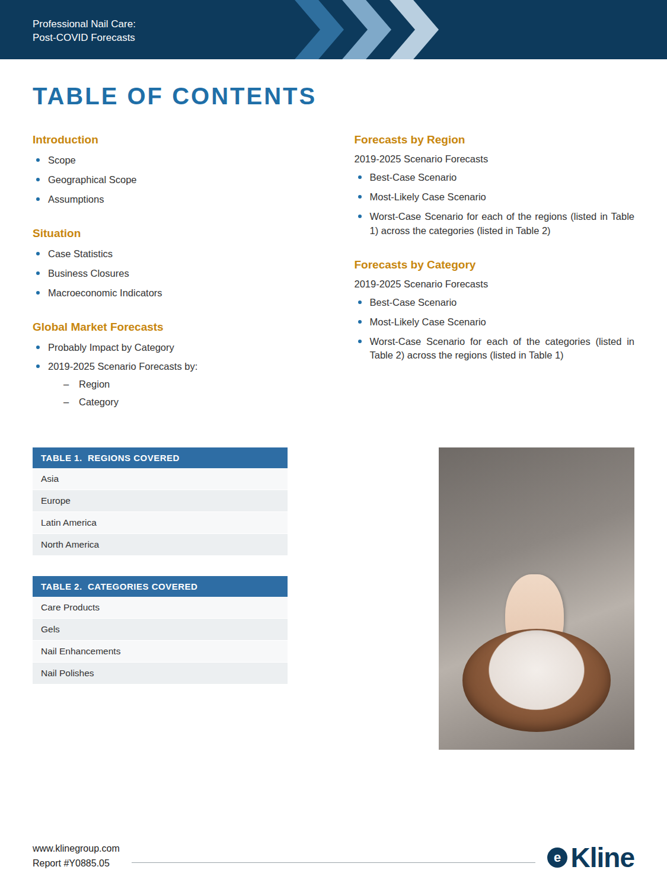Professional Nail Care:
Post-COVID Forecasts
TABLE OF CONTENTS
Introduction
Scope
Geographical Scope
Assumptions
Situation
Case Statistics
Business Closures
Macroeconomic Indicators
Global Market Forecasts
Probably Impact by Category
2019-2025 Scenario Forecasts by:
Region
Category
Forecasts by Region
2019-2025 Scenario Forecasts
Best-Case Scenario
Most-Likely Case Scenario
Worst-Case Scenario for each of the regions (listed in Table 1) across the categories (listed in Table 2)
Forecasts by Category
2019-2025 Scenario Forecasts
Best-Case Scenario
Most-Likely Case Scenario
Worst-Case Scenario for each of the categories (listed in Table 2) across the regions (listed in Table 1)
TABLE 1. REGIONS COVERED
| Asia |
| Europe |
| Latin America |
| North America |
TABLE 2. CATEGORIES COVERED
| Care Products |
| Gels |
| Nail Enhancements |
| Nail Polishes |
www.klinegroup.com Report #Y0885.05
e Kline